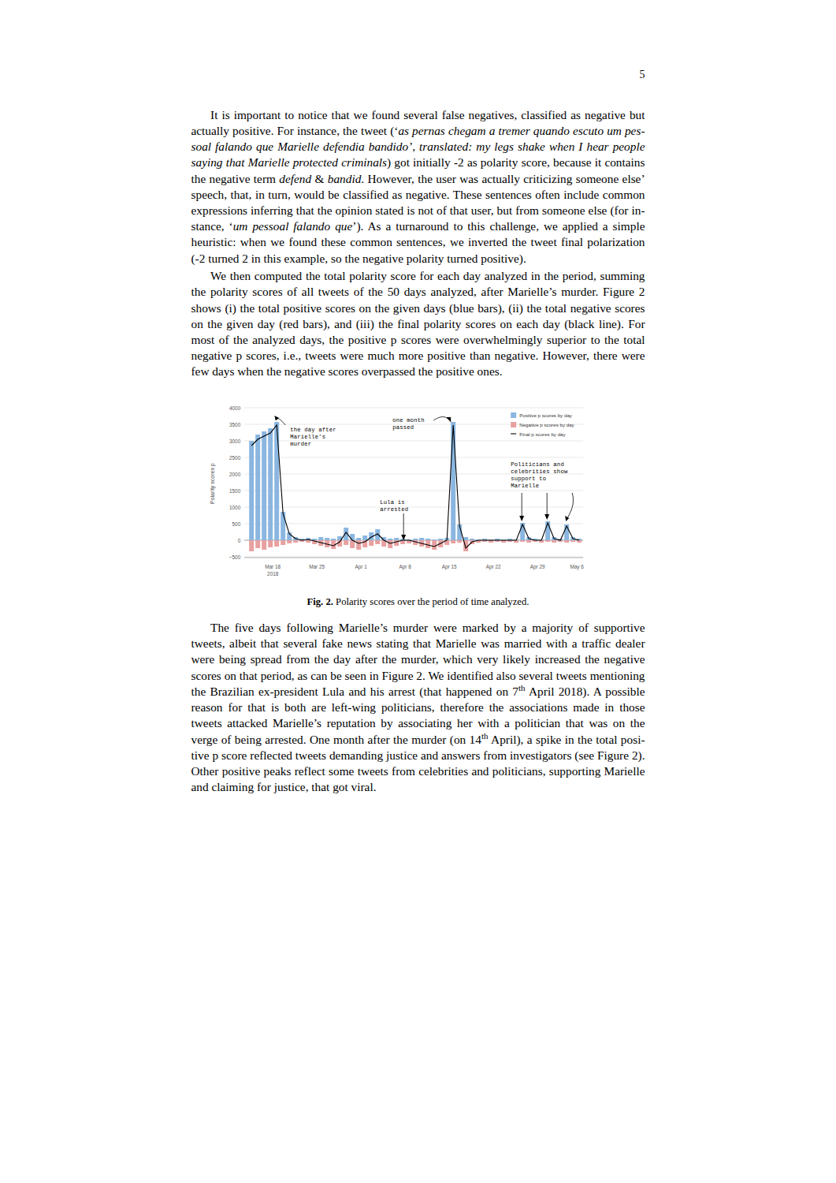5
It is important to notice that we found several false negatives, classified as negative but actually positive. For instance, the tweet (‘as pernas chegam a tremer quando escuto um pessoal falando que Marielle defendia bandido’, translated: my legs shake when I hear people saying that Marielle protected criminals) got initially -2 as polarity score, because it contains the negative term defend & bandid. However, the user was actually criticizing someone else’ speech, that, in turn, would be classified as negative. These sentences often include common expressions inferring that the opinion stated is not of that user, but from someone else (for instance, ‘um pessoal falando que’). As a turnaround to this challenge, we applied a simple heuristic: when we found these common sentences, we inverted the tweet final polarization (-2 turned 2 in this example, so the negative polarity turned positive).
We then computed the total polarity score for each day analyzed in the period, summing the polarity scores of all tweets of the 50 days analyzed, after Marielle’s murder. Figure 2 shows (i) the total positive scores on the given days (blue bars), (ii) the total negative scores on the given day (red bars), and (iii) the final polarity scores on each day (black line). For most of the analyzed days, the positive p scores were overwhelmingly superior to the total negative p scores, i.e., tweets were much more positive than negative. However, there were few days when the negative scores overpassed the positive ones.
4000 3500 3000 2500 2000 1500 1000 500 0 −500 Polarity scores p Mar 18 2018 Mar 25 Apr 1 Apr 8 Apr 15 Apr 22 Apr 29 May 6 Positive p scores by day Negative p scores by day Final p scores by day the day after Marielle’s murder one month passed Lula is arrested Politicians and celebrities show support to Marielle
Fig. 2. Polarity scores over the period of time analyzed.
The five days following Marielle’s murder were marked by a majority of supportive tweets, albeit that several fake news stating that Marielle was married with a traffic dealer were being spread from the day after the murder, which very likely increased the negative scores on that period, as can be seen in Figure 2. We identified also several tweets mentioning the Brazilian ex-president Lula and his arrest (that happened on 7th April 2018). A possible reason for that is both are left-wing politicians, therefore the associations made in those tweets attacked Marielle’s reputation by associating her with a politician that was on the verge of being arrested. One month after the murder (on 14th April), a spike in the total positive p score reflected tweets demanding justice and answers from investigators (see Figure 2). Other positive peaks reflect some tweets from celebrities and politicians, supporting Marielle and claiming for justice, that got viral.